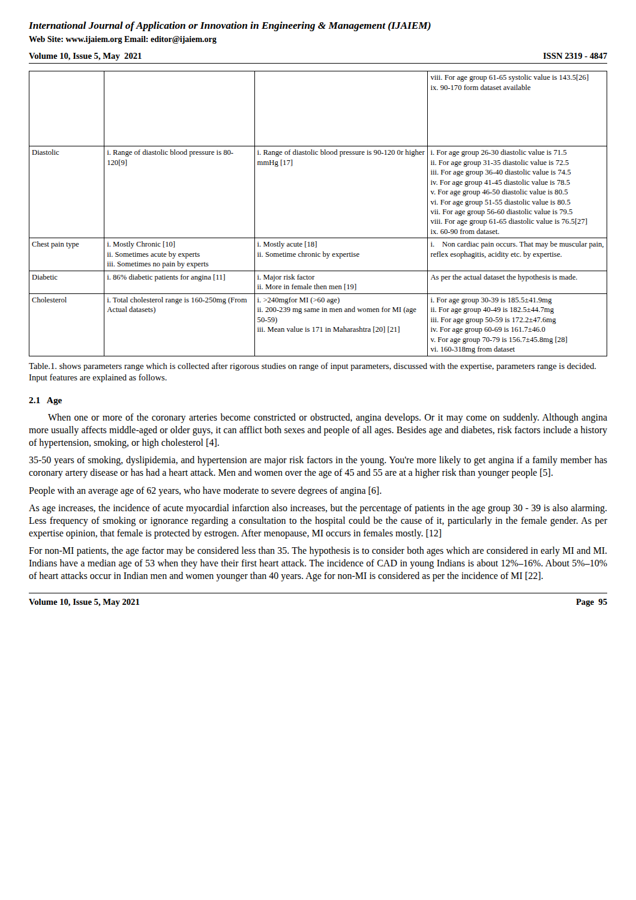International Journal of Application or Innovation in Engineering & Management (IJAIEM)
Web Site: www.ijaiem.org Email: editor@ijaiem.org
Volume 10, Issue 5, May 2021 ISSN 2319 - 4847
| | | | viii. For age group 61-65 systolic value is 143.5[26] ix. 90-170 form dataset available |
| Diastolic | i. Range of diastolic blood pressure is 80-120[9] | i. Range of diastolic blood pressure is 90-120 0r higher mmHg [17] | i. For age group 26-30 diastolic value is 71.5 ii. For age group 31-35 diastolic value is 72.5 iii. For age group 36-40 diastolic value is 74.5 iv. For age group 41-45 diastolic value is 78.5 v. For age group 46-50 diastolic value is 80.5 vi. For age group 51-55 diastolic value is 80.5 vii. For age group 56-60 diastolic value is 79.5 viii. For age group 61-65 diastolic value is 76.5[27] ix. 60-90 from dataset. |
| Chest pain type | i. Mostly Chronic [10] ii. Sometimes acute by experts iii. Sometimes no pain by experts | i. Mostly acute [18] ii. Sometime chronic by expertise | i. Non cardiac pain occurs. That may be muscular pain, reflex esophagitis, acidity etc. by expertise. |
| Diabetic | i. 86% diabetic patients for angina [11] | i. Major risk factor ii. More in female then men [19] | As per the actual dataset the hypothesis is made. |
| Cholesterol | i. Total cholesterol range is 160-250mg (From Actual datasets) | i. >240mgfor MI (>60 age) ii. 200-239 mg same in men and women for MI (age 50-59) iii. Mean value is 171 in Maharashtra [20] [21] | i. For age group 30-39 is 185.5±41.9mg ii. For age group 40-49 is 182.5±44.7mg iii. For age group 50-59 is 172.2±47.6mg iv. For age group 60-69 is 161.7±46.0 v. For age group 70-79 is 156.7±45.8mg [28] vi. 160-318mg from dataset |
Table.1. shows parameters range which is collected after rigorous studies on range of input parameters, discussed with the expertise, parameters range is decided. Input features are explained as follows.
2.1 Age
When one or more of the coronary arteries become constricted or obstructed, angina develops. Or it may come on suddenly. Although angina more usually affects middle-aged or older guys, it can afflict both sexes and people of all ages. Besides age and diabetes, risk factors include a history of hypertension, smoking, or high cholesterol [4].
35-50 years of smoking, dyslipidemia, and hypertension are major risk factors in the young. You're more likely to get angina if a family member has coronary artery disease or has had a heart attack. Men and women over the age of 45 and 55 are at a higher risk than younger people [5].
People with an average age of 62 years, who have moderate to severe degrees of angina [6].
As age increases, the incidence of acute myocardial infarction also increases, but the percentage of patients in the age group 30 - 39 is also alarming. Less frequency of smoking or ignorance regarding a consultation to the hospital could be the cause of it, particularly in the female gender. As per expertise opinion, that female is protected by estrogen. After menopause, MI occurs in females mostly. [12]
For non-MI patients, the age factor may be considered less than 35. The hypothesis is to consider both ages which are considered in early MI and MI. Indians have a median age of 53 when they have their first heart attack. The incidence of CAD in young Indians is about 12%–16%. About 5%–10% of heart attacks occur in Indian men and women younger than 40 years. Age for non-MI is considered as per the incidence of MI [22].
Volume 10, Issue 5, May 2021 Page 95